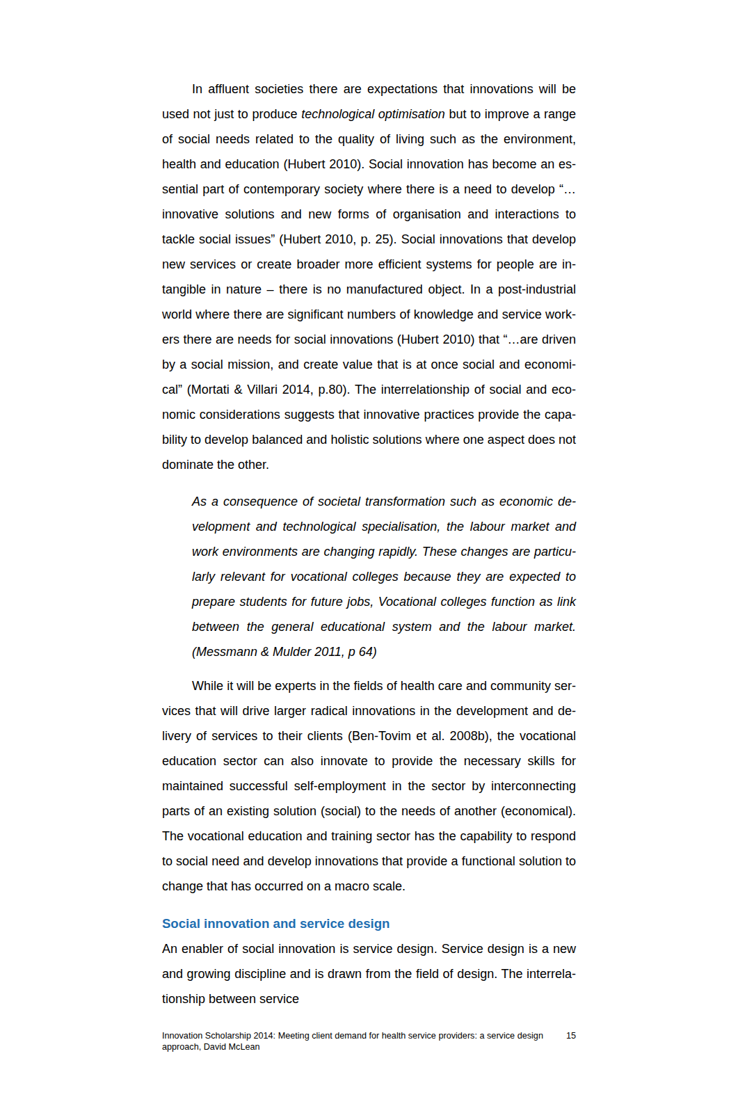In affluent societies there are expectations that innovations will be used not just to produce technological optimisation but to improve a range of social needs related to the quality of living such as the environment, health and education (Hubert 2010). Social innovation has become an essential part of contemporary society where there is a need to develop “…innovative solutions and new forms of organisation and interactions to tackle social issues” (Hubert 2010, p. 25). Social innovations that develop new services or create broader more efficient systems for people are intangible in nature – there is no manufactured object. In a post-industrial world where there are significant numbers of knowledge and service workers there are needs for social innovations (Hubert 2010) that “…are driven by a social mission, and create value that is at once social and economical” (Mortati & Villari 2014, p.80). The interrelationship of social and economic considerations suggests that innovative practices provide the capability to develop balanced and holistic solutions where one aspect does not dominate the other.
As a consequence of societal transformation such as economic development and technological specialisation, the labour market and work environments are changing rapidly. These changes are particularly relevant for vocational colleges because they are expected to prepare students for future jobs, Vocational colleges function as link between the general educational system and the labour market. (Messmann & Mulder 2011, p 64)
While it will be experts in the fields of health care and community services that will drive larger radical innovations in the development and delivery of services to their clients (Ben-Tovim et al. 2008b), the vocational education sector can also innovate to provide the necessary skills for maintained successful self-employment in the sector by interconnecting parts of an existing solution (social) to the needs of another (economical). The vocational education and training sector has the capability to respond to social need and develop innovations that provide a functional solution to change that has occurred on a macro scale.
Social innovation and service design
An enabler of social innovation is service design. Service design is a new and growing discipline and is drawn from the field of design. The interrelationship between service
Innovation Scholarship 2014: Meeting client demand for health service providers: a service design approach, David McLean
15